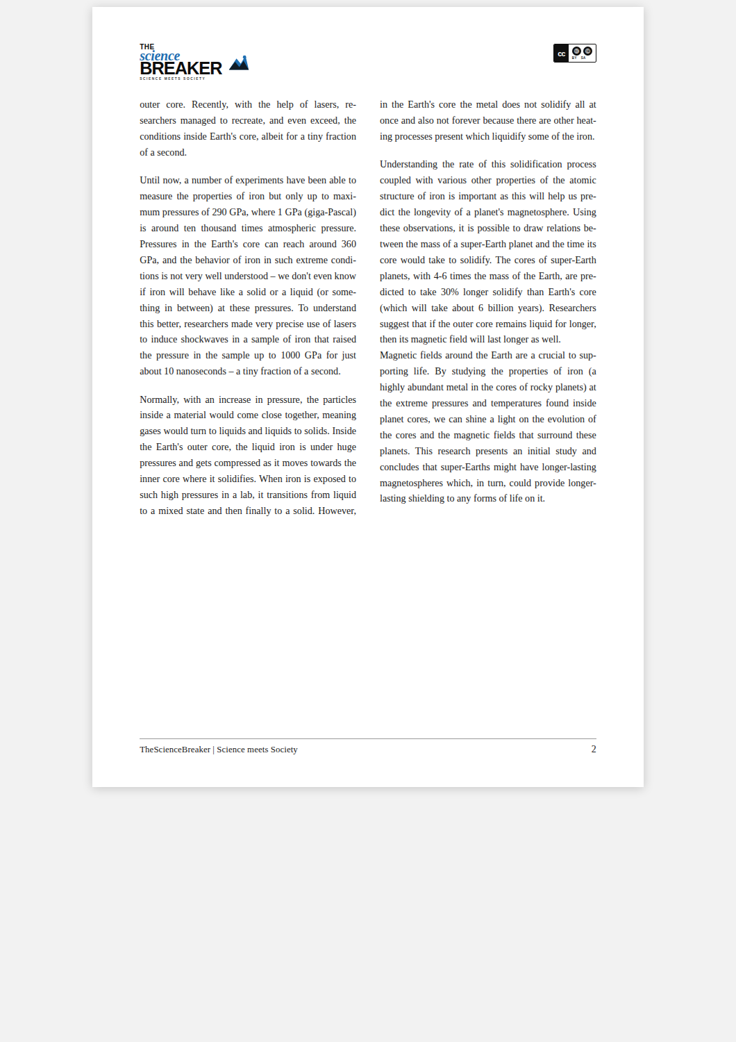THE science BREAKER Science meets Society
cc
Ⓓ Ⓒ
BY SA
outer core. Recently, with the help of lasers, researchers managed to recreate, and even exceed, the conditions inside Earth's core, albeit for a tiny fraction of a second.
Until now, a number of experiments have been able to measure the properties of iron but only up to maximum pressures of 290 GPa, where 1 GPa (giga-Pascal) is around ten thousand times atmospheric pressure. Pressures in the Earth's core can reach around 360 GPa, and the behavior of iron in such extreme conditions is not very well understood – we don't even know if iron will behave like a solid or a liquid (or something in between) at these pressures. To understand this better, researchers made very precise use of lasers to induce shockwaves in a sample of iron that raised the pressure in the sample up to 1000 GPa for just about 10 nanoseconds – a tiny fraction of a second.
Normally, with an increase in pressure, the particles inside a material would come close together, meaning gases would turn to liquids and liquids to solids. Inside the Earth's outer core, the liquid iron is under huge pressures and gets compressed as it moves towards the inner core where it solidifies. When iron is exposed to such high pressures in a lab, it transitions from liquid to a mixed state and then finally to a solid. However, in the Earth's core the metal does not solidify all at once and also not forever because there are other heating processes present which liquidify some of the iron.
Understanding the rate of this solidification process coupled with various other properties of the atomic structure of iron is important as this will help us predict the longevity of a planet's magnetosphere. Using these observations, it is possible to draw relations between the mass of a super-Earth planet and the time its core would take to solidify. The cores of super-Earth planets, with 4-6 times the mass of the Earth, are predicted to take 30% longer solidify than Earth's core (which will take about 6 billion years). Researchers suggest that if the outer core remains liquid for longer, then its magnetic field will last longer as well.
Magnetic fields around the Earth are a crucial to supporting life. By studying the properties of iron (a highly abundant metal in the cores of rocky planets) at the extreme pressures and temperatures found inside planet cores, we can shine a light on the evolution of the cores and the magnetic fields that surround these planets. This research presents an initial study and concludes that super-Earths might have longer-lasting magnetospheres which, in turn, could provide longer-lasting shielding to any forms of life on it.
TheScienceBreaker | Science meets Society 2